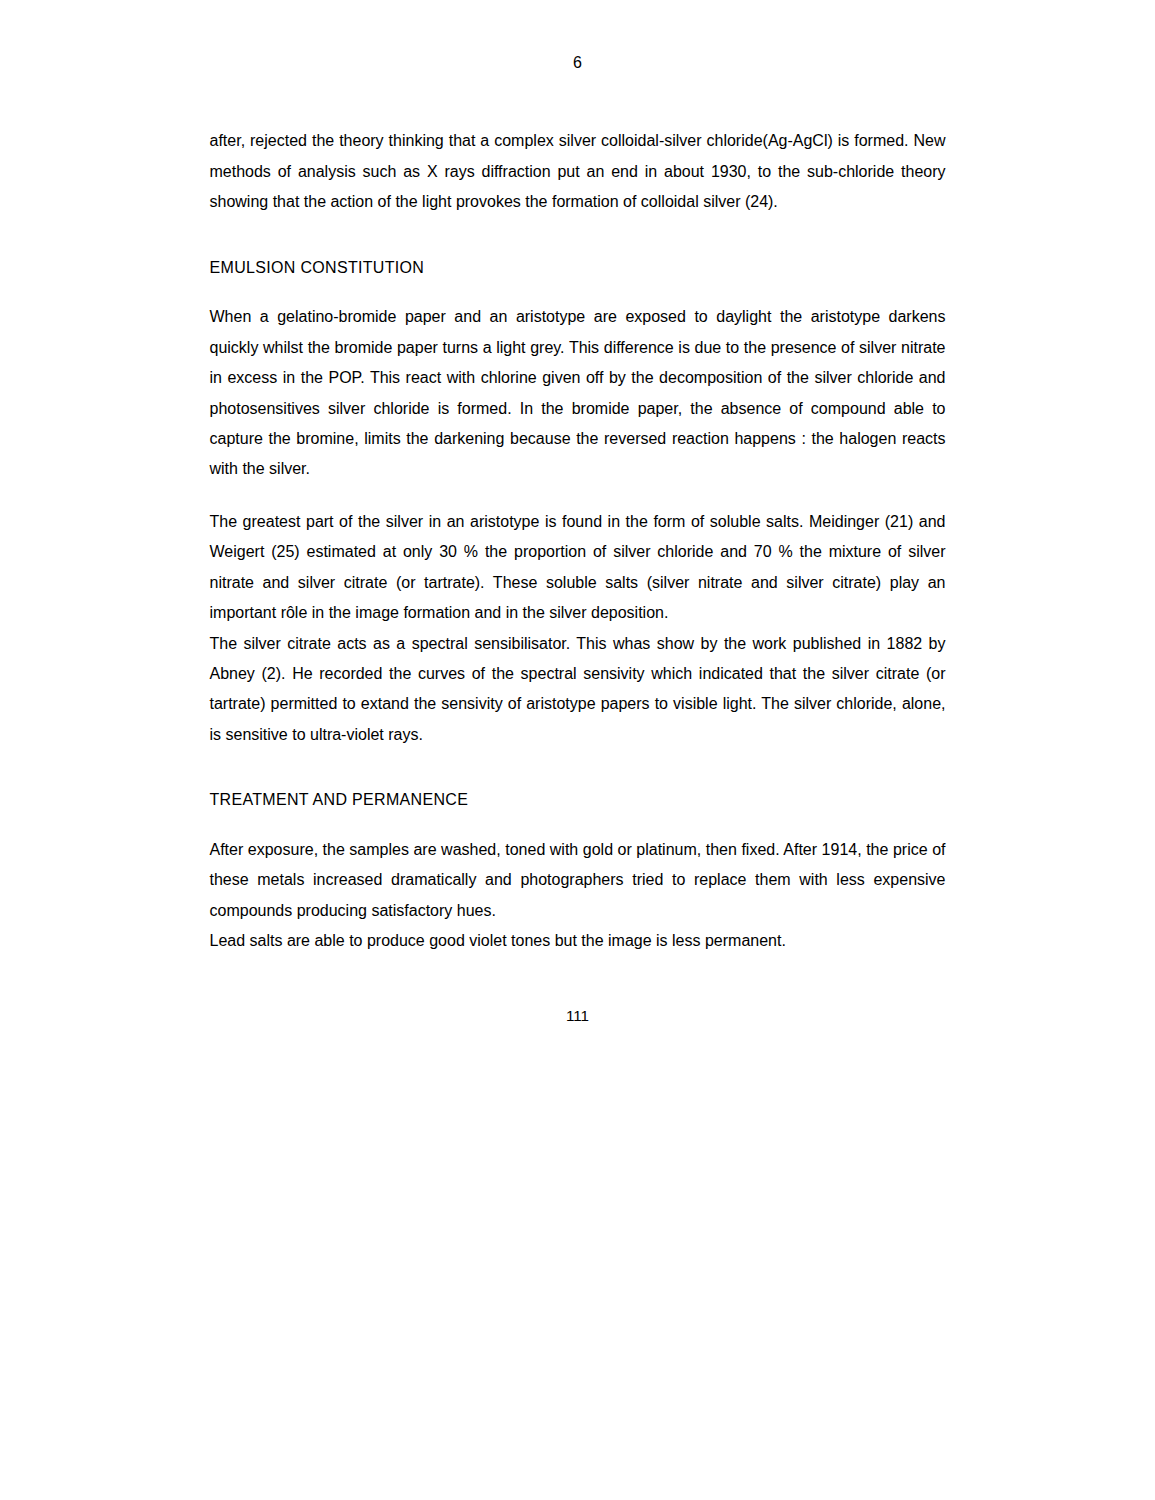6
after, rejected the theory thinking that a complex silver colloidal-silver chloride(Ag-AgCl) is formed. New methods of analysis such as X rays diffraction put an end in about 1930, to the sub-chloride theory showing that the action of the light provokes the formation of colloidal silver (24).
Emulsion Constitution
When a gelatino-bromide paper and an aristotype are exposed to daylight the aristotype darkens quickly whilst the bromide paper turns a light grey. This difference is due to the presence of silver nitrate in excess in the POP. This react with chlorine given off by the decomposition of the silver chloride and photosensitives silver chloride is formed. In the bromide paper, the absence of compound able to capture the bromine, limits the darkening because the reversed reaction happens : the halogen reacts with the silver.
The greatest part of the silver in an aristotype is found in the form of soluble salts. Meidinger (21) and Weigert (25) estimated at only 30 % the proportion of silver chloride and 70 % the mixture of silver nitrate and silver citrate (or tartrate). These soluble salts (silver nitrate and silver citrate) play an important rôle in the image formation and in the silver deposition.
The silver citrate acts as a spectral sensibilisator. This whas show by the work published in 1882 by Abney (2). He recorded the curves of the spectral sensivity which indicated that the silver citrate (or tartrate) permitted to extand the sensivity of aristotype papers to visible light. The silver chloride, alone, is sensitive to ultra-violet rays.
Treatment and Permanence
After exposure, the samples are washed, toned with gold or platinum, then fixed. After 1914, the price of these metals increased dramatically and photographers tried to replace them with less expensive compounds producing satisfactory hues.
Lead salts are able to produce good violet tones but the image is less permanent.
111